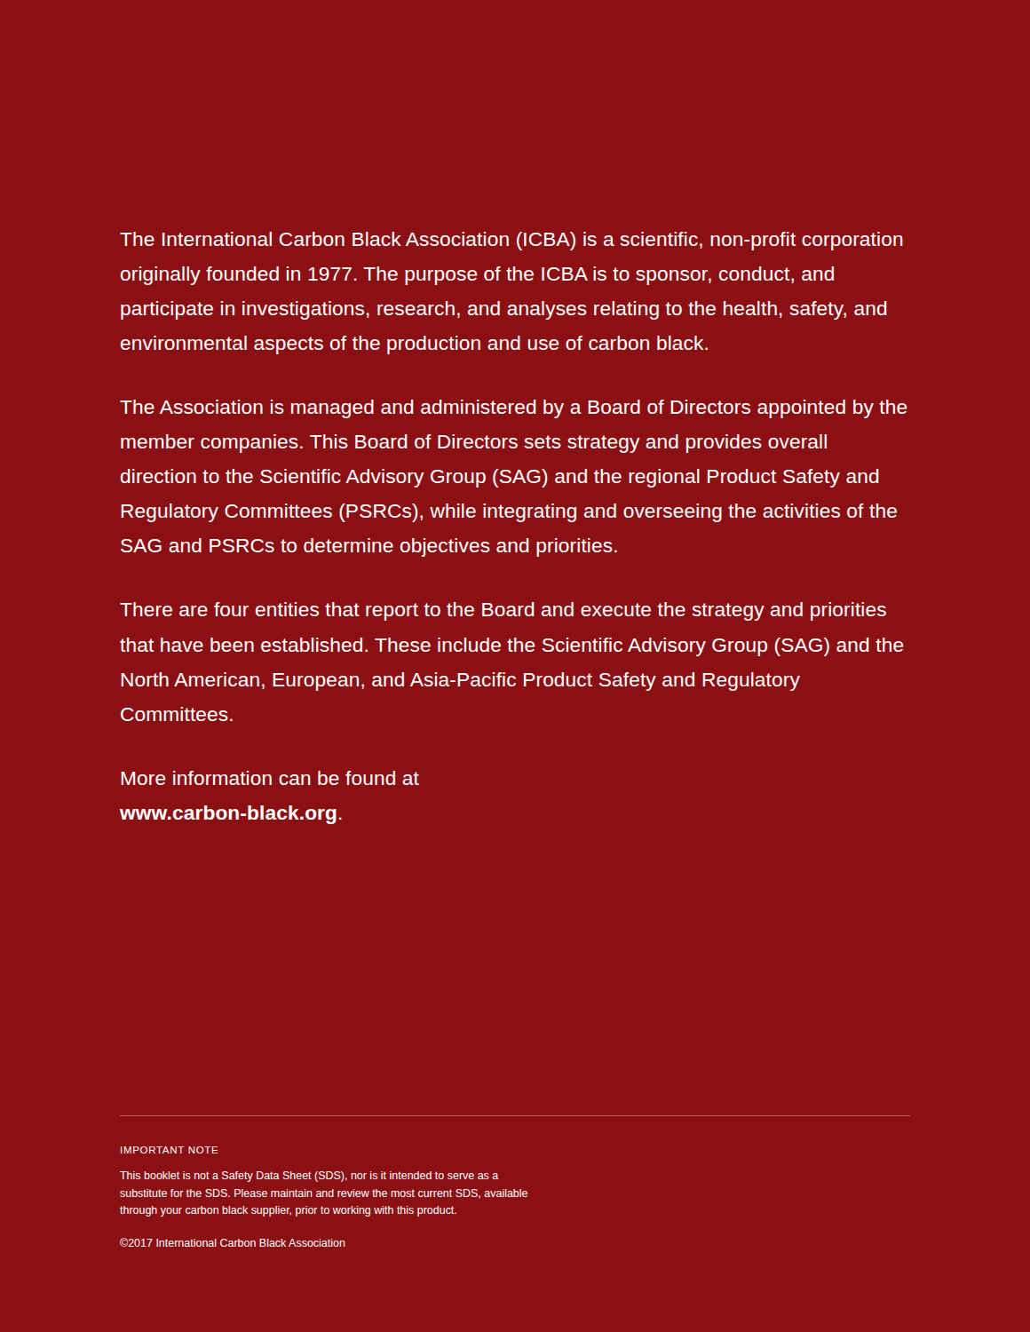The International Carbon Black Association (ICBA) is a scientific, non-profit corporation originally founded in 1977. The purpose of the ICBA is to sponsor, conduct, and participate in investigations, research, and analyses relating to the health, safety, and environmental aspects of the production and use of carbon black.
The Association is managed and administered by a Board of Directors appointed by the member companies. This Board of Directors sets strategy and provides overall direction to the Scientific Advisory Group (SAG) and the regional Product Safety and Regulatory Committees (PSRCs), while integrating and overseeing the activities of the SAG and PSRCs to determine objectives and priorities.
There are four entities that report to the Board and execute the strategy and priorities that have been established. These include the Scientific Advisory Group (SAG) and the North American, European, and Asia-Pacific Product Safety and Regulatory Committees.
More information can be found at
www.carbon-black.org.
IMPORTANT NOTE
This booklet is not a Safety Data Sheet (SDS), nor is it intended to serve as a substitute for the SDS. Please maintain and review the most current SDS, available through your carbon black supplier, prior to working with this product.
©2017 International Carbon Black Association